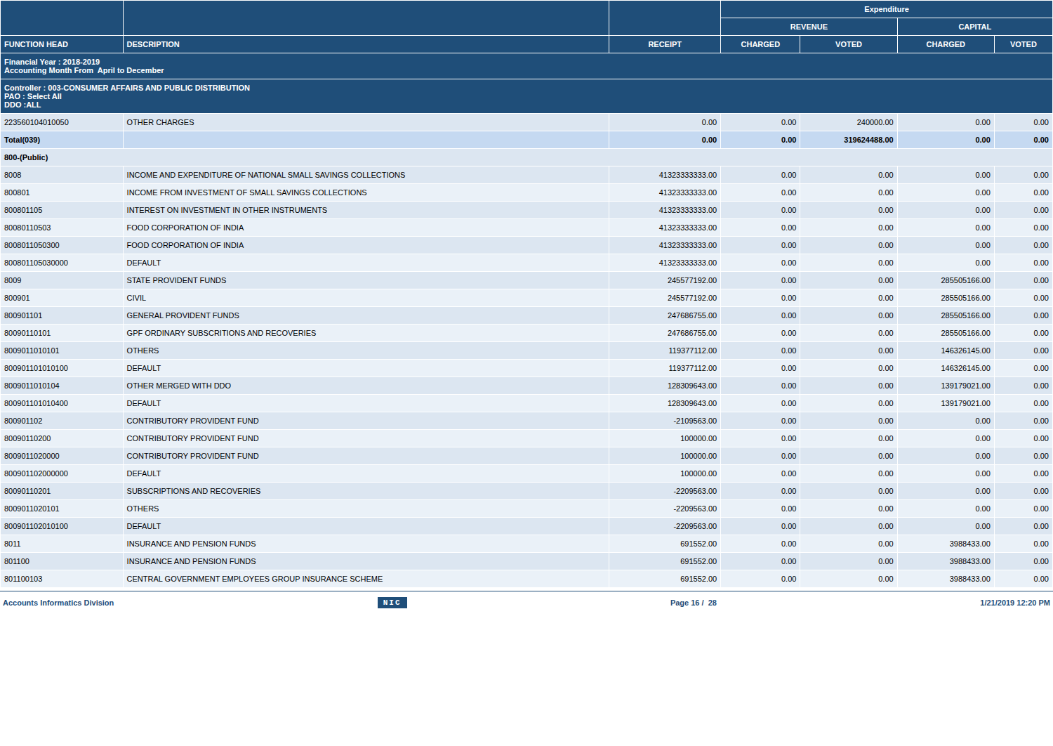| | | | Expenditure |
| --- | --- | --- | --- |
| REVENUE | CAPITAL |
| FUNCTION HEAD | DESCRIPTION | RECEIPT | CHARGED | VOTED | CHARGED | VOTED |
| Financial Year : 2018-2019 Accounting Month From April to December |
| Controller : 003-CONSUMER AFFAIRS AND PUBLIC DISTRIBUTION PAO : Select All DDO :ALL |
| 223560104010050 | OTHER CHARGES | 0.00 | 0.00 | 240000.00 | 0.00 | 0.00 |
| Total(039) | | 0.00 | 0.00 | 319624488.00 | 0.00 | 0.00 |
| 800-(Public) |
| 8008 | INCOME AND EXPENDITURE OF NATIONAL SMALL SAVINGS COLLECTIONS | 41323333333.00 | 0.00 | 0.00 | 0.00 | 0.00 |
| 800801 | INCOME FROM INVESTMENT OF SMALL SAVINGS COLLECTIONS | 41323333333.00 | 0.00 | 0.00 | 0.00 | 0.00 |
| 800801105 | INTEREST ON INVESTMENT IN OTHER INSTRUMENTS | 41323333333.00 | 0.00 | 0.00 | 0.00 | 0.00 |
| 80080110503 | FOOD CORPORATION OF INDIA | 41323333333.00 | 0.00 | 0.00 | 0.00 | 0.00 |
| 8008011050300 | FOOD CORPORATION OF INDIA | 41323333333.00 | 0.00 | 0.00 | 0.00 | 0.00 |
| 800801105030000 | DEFAULT | 41323333333.00 | 0.00 | 0.00 | 0.00 | 0.00 |
| 8009 | STATE PROVIDENT FUNDS | 245577192.00 | 0.00 | 0.00 | 285505166.00 | 0.00 |
| 800901 | CIVIL | 245577192.00 | 0.00 | 0.00 | 285505166.00 | 0.00 |
| 800901101 | GENERAL PROVIDENT FUNDS | 247686755.00 | 0.00 | 0.00 | 285505166.00 | 0.00 |
| 80090110101 | GPF ORDINARY SUBSCRITIONS AND RECOVERIES | 247686755.00 | 0.00 | 0.00 | 285505166.00 | 0.00 |
| 8009011010101 | OTHERS | 119377112.00 | 0.00 | 0.00 | 146326145.00 | 0.00 |
| 800901101010100 | DEFAULT | 119377112.00 | 0.00 | 0.00 | 146326145.00 | 0.00 |
| 8009011010104 | OTHER MERGED WITH DDO | 128309643.00 | 0.00 | 0.00 | 139179021.00 | 0.00 |
| 800901101010400 | DEFAULT | 128309643.00 | 0.00 | 0.00 | 139179021.00 | 0.00 |
| 800901102 | CONTRIBUTORY PROVIDENT FUND | -2109563.00 | 0.00 | 0.00 | 0.00 | 0.00 |
| 80090110200 | CONTRIBUTORY PROVIDENT FUND | 100000.00 | 0.00 | 0.00 | 0.00 | 0.00 |
| 8009011020000 | CONTRIBUTORY PROVIDENT FUND | 100000.00 | 0.00 | 0.00 | 0.00 | 0.00 |
| 800901102000000 | DEFAULT | 100000.00 | 0.00 | 0.00 | 0.00 | 0.00 |
| 80090110201 | SUBSCRIPTIONS AND RECOVERIES | -2209563.00 | 0.00 | 0.00 | 0.00 | 0.00 |
| 8009011020101 | OTHERS | -2209563.00 | 0.00 | 0.00 | 0.00 | 0.00 |
| 800901102010100 | DEFAULT | -2209563.00 | 0.00 | 0.00 | 0.00 | 0.00 |
| 8011 | INSURANCE AND PENSION FUNDS | 691552.00 | 0.00 | 0.00 | 3988433.00 | 0.00 |
| 801100 | INSURANCE AND PENSION FUNDS | 691552.00 | 0.00 | 0.00 | 3988433.00 | 0.00 |
| 801100103 | CENTRAL GOVERNMENT EMPLOYEES GROUP INSURANCE SCHEME | 691552.00 | 0.00 | 0.00 | 3988433.00 | 0.00 |
Accounts Informatics Division NIC Page 16 / 28 1/21/2019 12:20 PM